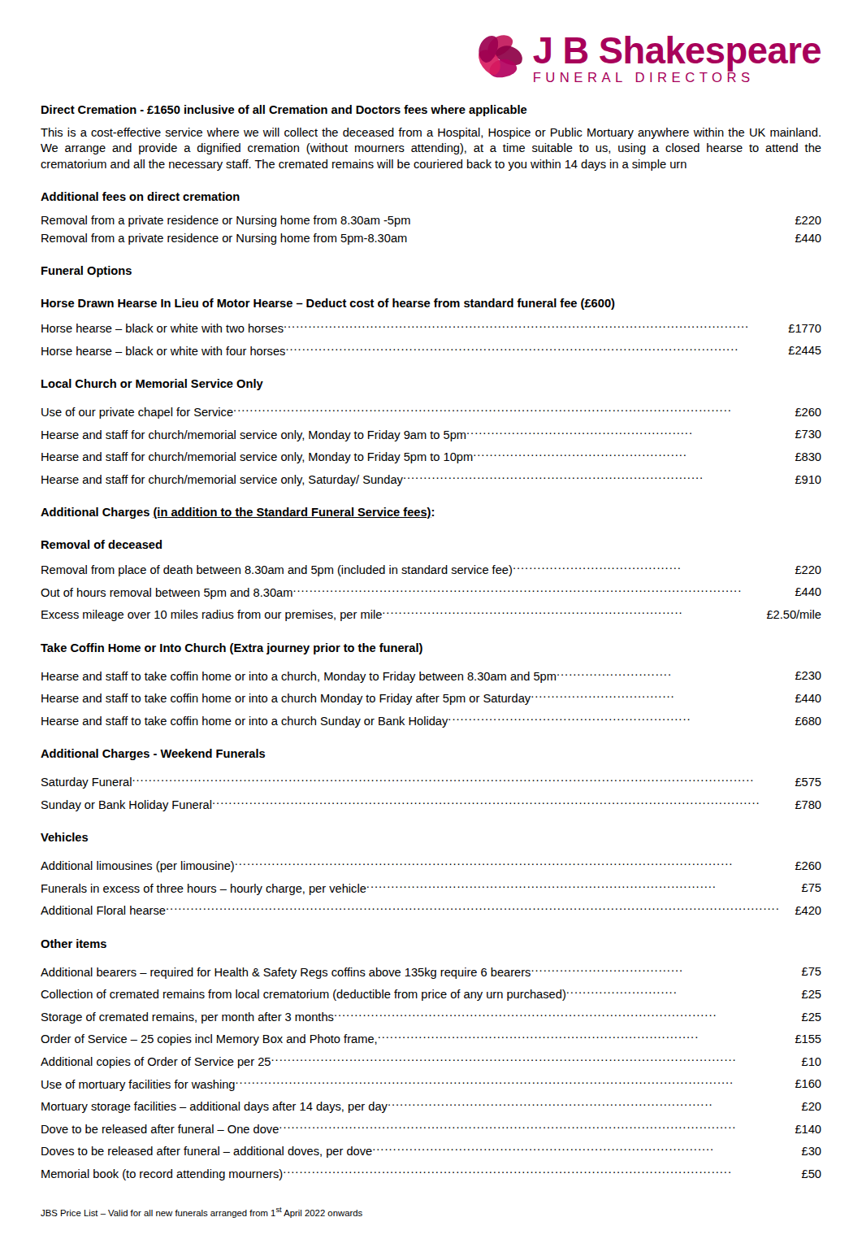J B Shakespeare
FUNERAL DIRECTORS
Direct Cremation - £1650 inclusive of all Cremation and Doctors fees where applicable
This is a cost-effective service where we will collect the deceased from a Hospital, Hospice or Public Mortuary anywhere within the UK mainland. We arrange and provide a dignified cremation (without mourners attending), at a time suitable to us, using a closed hearse to attend the crematorium and all the necessary staff. The cremated remains will be couriered back to you within 14 days in a simple urn
Additional fees on direct cremation
| Removal from a private residence or Nursing home from 8.30am -5pm | £220 |
| Removal from a private residence or Nursing home from 5pm-8.30am | £440 |
Funeral Options
Horse Drawn Hearse In Lieu of Motor Hearse – Deduct cost of hearse from standard funeral fee (£600)
| Horse hearse – black or white with two horses ................................................................................................................. | £1770 |
| Horse hearse – black or white with four horses .............................................................................................................. | £2445 |
Local Church or Memorial Service Only
| Use of our private chapel for Service ......................................................................................................................... | £260 |
| Hearse and staff for church/memorial service only, Monday to Friday 9am to 5pm ....................................................... | £730 |
| Hearse and staff for church/memorial service only, Monday to Friday 5pm to 10pm .................................................... | £830 |
| Hearse and staff for church/memorial service only, Saturday/ Sunday ......................................................................... | £910 |
Additional Charges (in addition to the Standard Funeral Service fees):
Removal of deceased
| Removal from place of death between 8.30am and 5pm (included in standard service fee) ......................................... | £220 |
| Out of hours removal between 5pm and 8.30am ............................................................................................................. | £440 |
| Excess mileage over 10 miles radius from our premises, per mile ......................................................................... | £2.50/mile |
Take Coffin Home or Into Church (Extra journey prior to the funeral)
| Hearse and staff to take coffin home or into a church, Monday to Friday between 8.30am and 5pm ............................ | £230 |
| Hearse and staff to take coffin home or into a church Monday to Friday after 5pm or Saturday ................................... | £440 |
| Hearse and staff to take coffin home or into a church Sunday or Bank Holiday ........................................................... | £680 |
Additional Charges - Weekend Funerals
| Saturday Funeral ....................................................................................................................................................... | £575 |
| Sunday or Bank Holiday Funeral ..................................................................................................................................... | £780 |
Vehicles
| Additional limousines (per limousine) ......................................................................................................................... | £260 |
| Funerals in excess of three hours – hourly charge, per vehicle ..................................................................................... | £75 |
| Additional Floral hearse ..................................................................................................................................................... | £420 |
Other items
| Additional bearers – required for Health & Safety Regs coffins above 135kg require 6 bearers ..................................... | £75 |
| Collection of cremated remains from local crematorium (deductible from price of any urn purchased) ........................... | £25 |
| Storage of cremated remains, per month after 3 months ............................................................................................. | £25 |
| Order of Service – 25 copies incl Memory Box and Photo frame, .............................................................................. | £155 |
| Additional copies of Order of Service per 25 ................................................................................................................. | £10 |
| Use of mortuary facilities for washing ......................................................................................................................... | £160 |
| Mortuary storage facilities – additional days after 14 days, per day ............................................................................... | £20 |
| Dove to be released after funeral – One dove ............................................................................................................... | £140 |
| Doves to be released after funeral – additional doves, per dove ................................................................................... | £30 |
| Memorial book (to record attending mourners) ............................................................................................................. | £50 |
JBS Price List – Valid for all new funerals arranged from 1st April 2022 onwards